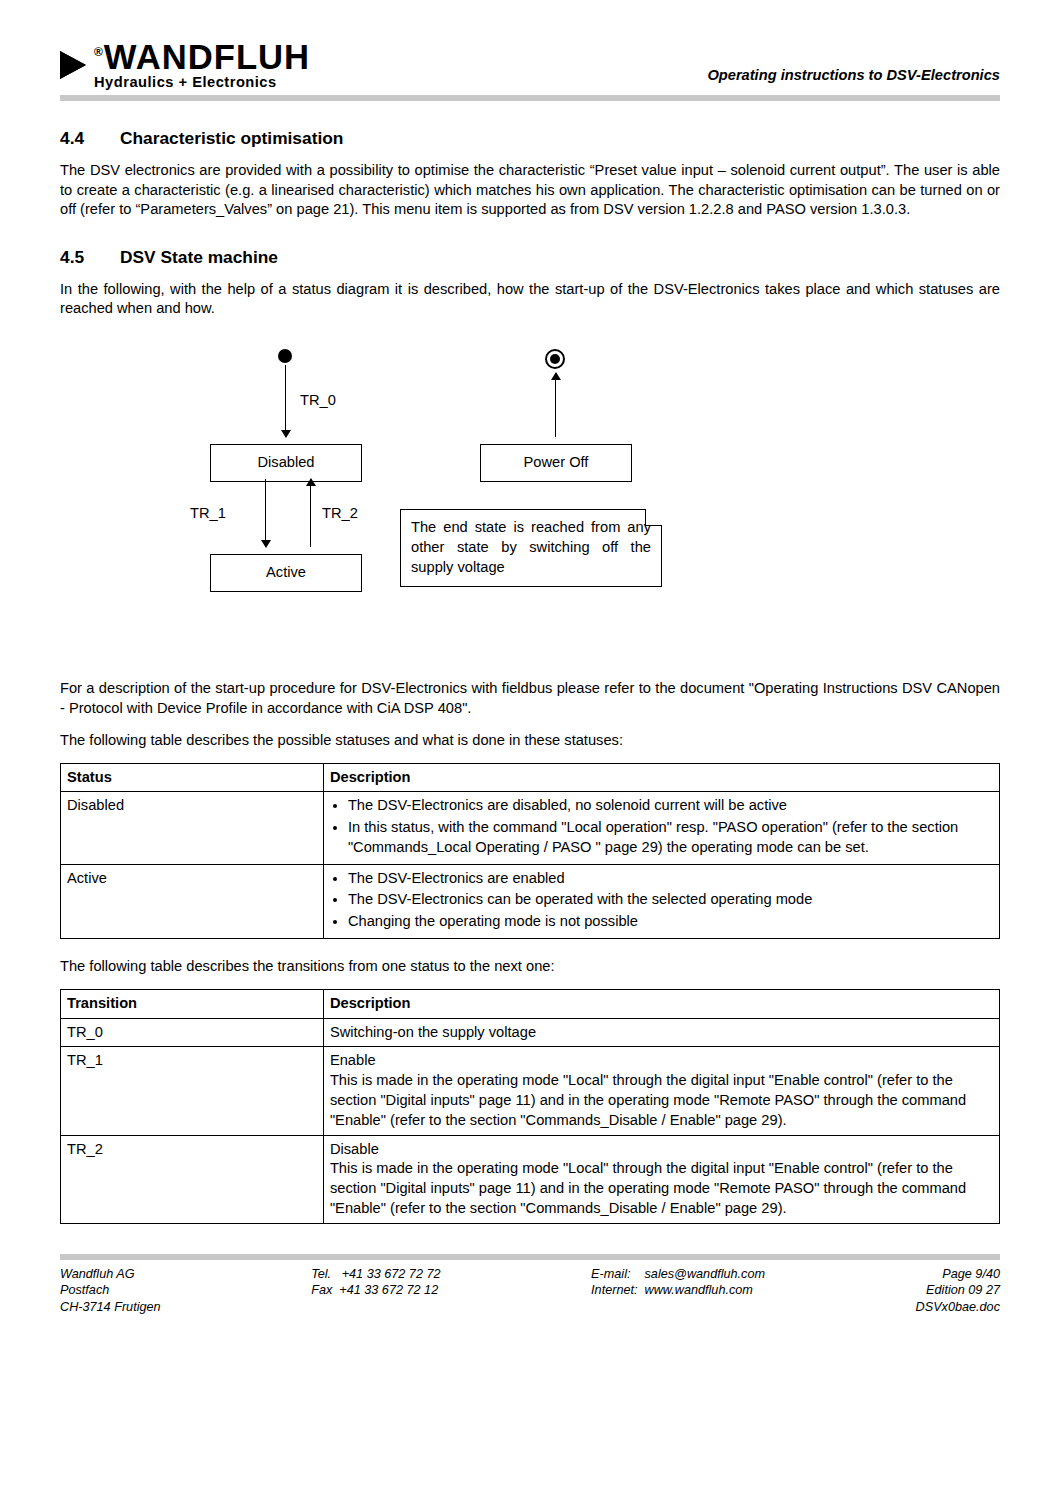®WANDFLUH
Hydraulics + Electronics
Operating instructions to DSV-Electronics
4.4 Characteristic optimisation
The DSV electronics are provided with a possibility to optimise the characteristic “Preset value input – solenoid current output”. The user is able to create a characteristic (e.g. a linearised characteristic) which matches his own application. The characteristic optimisation can be turned on or off (refer to “Parameters_Valves” on page 21). This menu item is supported as from DSV version 1.2.2.8 and PASO version 1.3.0.3.
4.5 DSV State machine
In the following, with the help of a status diagram it is described, how the start-up of the DSV-Electronics takes place and which statuses are reached when and how.
TR_0
Disabled
Active
Power Off
TR_1
TR_2
The end state is reached from any other state by switching off the supply voltage
For a description of the start-up procedure for DSV-Electronics with fieldbus please refer to the document "Operating Instructions DSV CANopen - Protocol with Device Profile in accordance with CiA DSP 408".
The following table describes the possible statuses and what is done in these statuses:
| Status | Description |
| --- | --- |
| Disabled | The DSV-Electronics are disabled, no solenoid current will be active In this status, with the command "Local operation" resp. "PASO operation" (refer to the section "Commands_Local Operating / PASO " page 29) the operating mode can be set. |
| Active | The DSV-Electronics are enabled The DSV-Electronics can be operated with the selected operating mode Changing the operating mode is not possible |
The following table describes the transitions from one status to the next one:
| Transition | Description |
| --- | --- |
| TR_0 | Switching-on the supply voltage |
| TR_1 | Enable This is made in the operating mode "Local" through the digital input "Enable control" (refer to the section "Digital inputs" page 11) and in the operating mode "Remote PASO" through the command "Enable" (refer to the section "Commands_Disable / Enable" page 29). |
| TR_2 | Disable This is made in the operating mode "Local" through the digital input "Enable control" (refer to the section "Digital inputs" page 11) and in the operating mode "Remote PASO" through the command "Enable" (refer to the section "Commands_Disable / Enable" page 29). |
Wandfluh AG
Postfach
CH-3714 Frutigen
Tel. +41 33 672 72 72
Fax +41 33 672 72 12
E-mail: sales@wandfluh.com
Internet: www.wandfluh.com
Page 9/40
Edition 09 27
DSVx0bae.doc